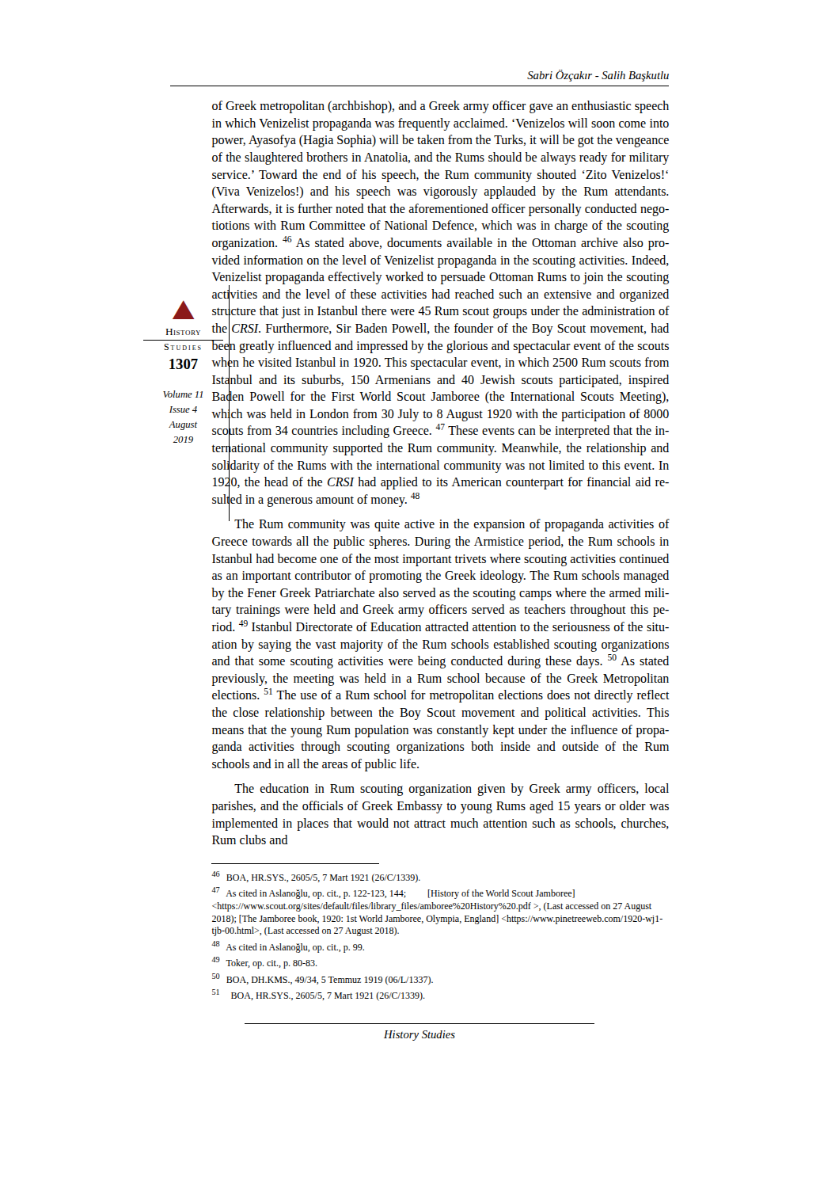Sabri Özçakır - Salih Başkutlu
⛰
History
Studies
1307
Volume 11
Issue 4
August
2019
of Greek metropolitan (archbishop), and a Greek army officer gave an enthusiastic speech in which Venizelist propaganda was frequently acclaimed. ‘Venizelos will soon come into power, Ayasofya (Hagia Sophia) will be taken from the Turks, it will be got the vengeance of the slaughtered brothers in Anatolia, and the Rums should be always ready for military service.’ Toward the end of his speech, the Rum community shouted ‘Zito Venizelos!‘ (Viva Venizelos!) and his speech was vigorously applauded by the Rum attendants. Afterwards, it is further noted that the aforementioned officer personally conducted negotiotions with Rum Committee of National Defence, which was in charge of the scouting organization. 46 As stated above, documents available in the Ottoman archive also provided information on the level of Venizelist propaganda in the scouting activities. Indeed, Venizelist propaganda effectively worked to persuade Ottoman Rums to join the scouting activities and the level of these activities had reached such an extensive and organized structure that just in Istanbul there were 45 Rum scout groups under the administration of the CRSI. Furthermore, Sir Baden Powell, the founder of the Boy Scout movement, had been greatly influenced and impressed by the glorious and spectacular event of the scouts when he visited Istanbul in 1920. This spectacular event, in which 2500 Rum scouts from Istanbul and its suburbs, 150 Armenians and 40 Jewish scouts participated, inspired Baden Powell for the First World Scout Jamboree (the International Scouts Meeting), which was held in London from 30 July to 8 August 1920 with the participation of 8000 scouts from 34 countries including Greece. 47 These events can be interpreted that the international community supported the Rum community. Meanwhile, the relationship and solidarity of the Rums with the international community was not limited to this event. In 1920, the head of the CRSI had applied to its American counterpart for financial aid resulted in a generous amount of money. 48
The Rum community was quite active in the expansion of propaganda activities of Greece towards all the public spheres. During the Armistice period, the Rum schools in Istanbul had become one of the most important trivets where scouting activities continued as an important contributor of promoting the Greek ideology. The Rum schools managed by the Fener Greek Patriarchate also served as the scouting camps where the armed military trainings were held and Greek army officers served as teachers throughout this period. 49 Istanbul Directorate of Education attracted attention to the seriousness of the situation by saying the vast majority of the Rum schools established scouting organizations and that some scouting activities were being conducted during these days. 50 As stated previously, the meeting was held in a Rum school because of the Greek Metropolitan elections. 51 The use of a Rum school for metropolitan elections does not directly reflect the close relationship between the Boy Scout movement and political activities. This means that the young Rum population was constantly kept under the influence of propaganda activities through scouting organizations both inside and outside of the Rum schools and in all the areas of public life.
The education in Rum scouting organization given by Greek army officers, local parishes, and the officials of Greek Embassy to young Rums aged 15 years or older was implemented in places that would not attract much attention such as schools, churches, Rum clubs and
46 BOA, HR.SYS., 2605/5, 7 Mart 1921 (26/C/1339).
47 As cited in Aslanoğlu, op. cit., p. 122-123, 144; [History of the World Scout Jamboree] <https://www.scout.org/sites/default/files/library_files/amboree%20History%20.pdf >, (Last accessed on 27 August 2018); [The Jamboree book, 1920: 1st World Jamboree, Olympia, England] <https://www.pinetreeweb.com/1920-wj1-tjb-00.html>, (Last accessed on 27 August 2018).
48 As cited in Aslanoğlu, op. cit., p. 99.
49 Toker, op. cit., p. 80-83.
50 BOA, DH.KMS., 49/34, 5 Temmuz 1919 (06/L/1337).
51 BOA, HR.SYS., 2605/5, 7 Mart 1921 (26/C/1339).
History Studies